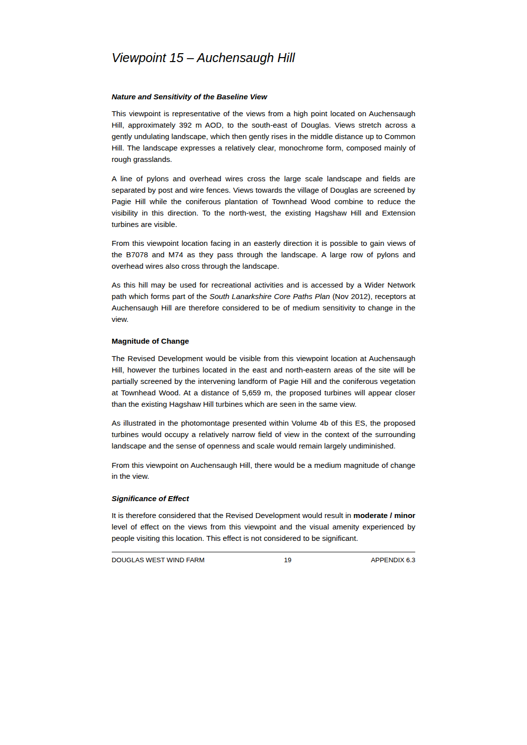Viewpoint 15 – Auchensaugh Hill
Nature and Sensitivity of the Baseline View
This viewpoint is representative of the views from a high point located on Auchensaugh Hill, approximately 392 m AOD, to the south-east of Douglas. Views stretch across a gently undulating landscape, which then gently rises in the middle distance up to Common Hill. The landscape expresses a relatively clear, monochrome form, composed mainly of rough grasslands.
A line of pylons and overhead wires cross the large scale landscape and fields are separated by post and wire fences. Views towards the village of Douglas are screened by Pagie Hill while the coniferous plantation of Townhead Wood combine to reduce the visibility in this direction. To the north-west, the existing Hagshaw Hill and Extension turbines are visible.
From this viewpoint location facing in an easterly direction it is possible to gain views of the B7078 and M74 as they pass through the landscape. A large row of pylons and overhead wires also cross through the landscape.
As this hill may be used for recreational activities and is accessed by a Wider Network path which forms part of the South Lanarkshire Core Paths Plan (Nov 2012), receptors at Auchensaugh Hill are therefore considered to be of medium sensitivity to change in the view.
Magnitude of Change
The Revised Development would be visible from this viewpoint location at Auchensaugh Hill, however the turbines located in the east and north-eastern areas of the site will be partially screened by the intervening landform of Pagie Hill and the coniferous vegetation at Townhead Wood. At a distance of 5,659 m, the proposed turbines will appear closer than the existing Hagshaw Hill turbines which are seen in the same view.
As illustrated in the photomontage presented within Volume 4b of this ES, the proposed turbines would occupy a relatively narrow field of view in the context of the surrounding landscape and the sense of openness and scale would remain largely undiminished.
From this viewpoint on Auchensaugh Hill, there would be a medium magnitude of change in the view.
Significance of Effect
It is therefore considered that the Revised Development would result in moderate / minor level of effect on the views from this viewpoint and the visual amenity experienced by people visiting this location. This effect is not considered to be significant.
DOUGLAS WEST WIND FARM 19 APPENDIX 6.3